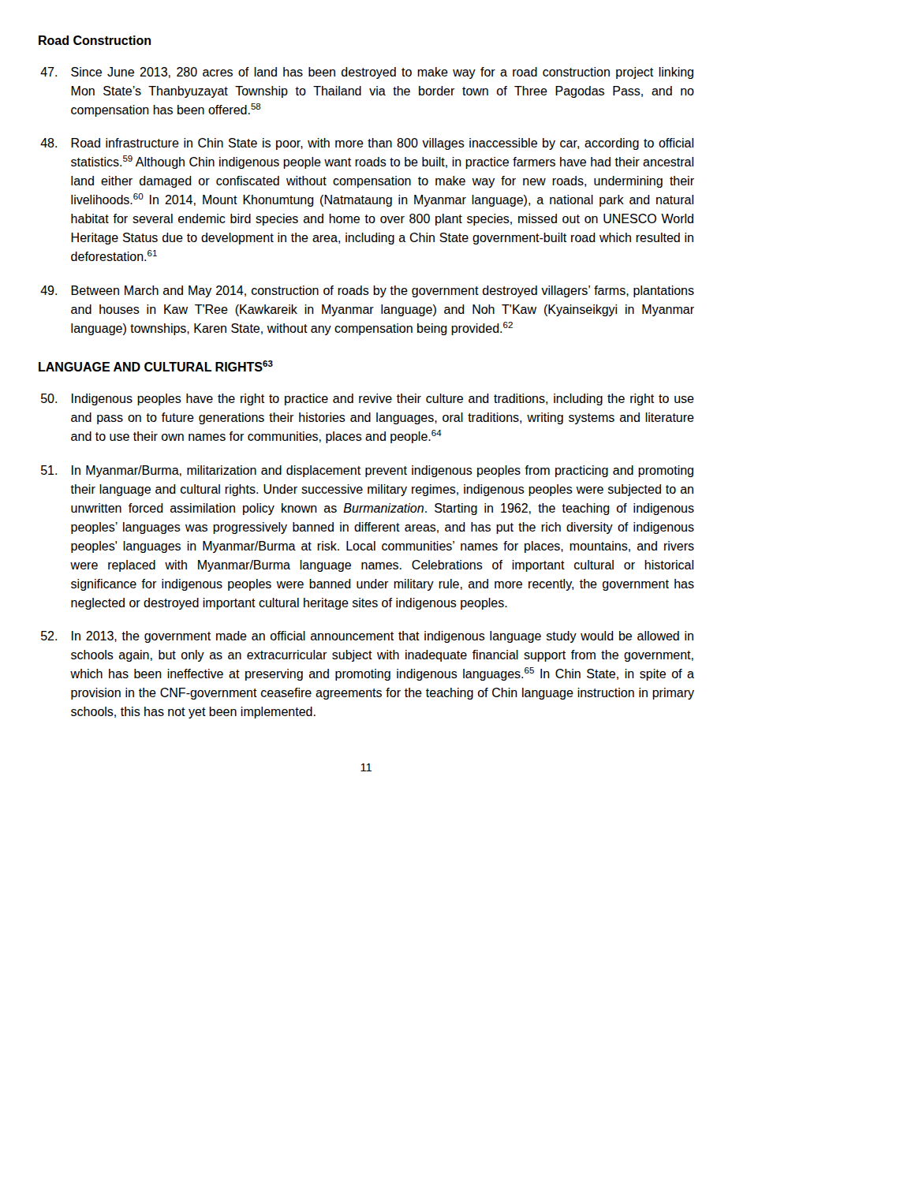Road Construction
Since June 2013, 280 acres of land has been destroyed to make way for a road construction project linking Mon State’s Thanbyuzayat Township to Thailand via the border town of Three Pagodas Pass, and no compensation has been offered.58
Road infrastructure in Chin State is poor, with more than 800 villages inaccessible by car, according to official statistics.59 Although Chin indigenous people want roads to be built, in practice farmers have had their ancestral land either damaged or confiscated without compensation to make way for new roads, undermining their livelihoods.60 In 2014, Mount Khonumtung (Natmataung in Myanmar language), a national park and natural habitat for several endemic bird species and home to over 800 plant species, missed out on UNESCO World Heritage Status due to development in the area, including a Chin State government-built road which resulted in deforestation.61
Between March and May 2014, construction of roads by the government destroyed villagers’ farms, plantations and houses in Kaw T'Ree (Kawkareik in Myanmar language) and Noh T'Kaw (Kyainseikgyi in Myanmar language) townships, Karen State, without any compensation being provided.62
LANGUAGE AND CULTURAL RIGHTS63
Indigenous peoples have the right to practice and revive their culture and traditions, including the right to use and pass on to future generations their histories and languages, oral traditions, writing systems and literature and to use their own names for communities, places and people.64
In Myanmar/Burma, militarization and displacement prevent indigenous peoples from practicing and promoting their language and cultural rights. Under successive military regimes, indigenous peoples were subjected to an unwritten forced assimilation policy known as Burmanization. Starting in 1962, the teaching of indigenous peoples’ languages was progressively banned in different areas, and has put the rich diversity of indigenous peoples' languages in Myanmar/Burma at risk. Local communities’ names for places, mountains, and rivers were replaced with Myanmar/Burma language names. Celebrations of important cultural or historical significance for indigenous peoples were banned under military rule, and more recently, the government has neglected or destroyed important cultural heritage sites of indigenous peoples.
In 2013, the government made an official announcement that indigenous language study would be allowed in schools again, but only as an extracurricular subject with inadequate financial support from the government, which has been ineffective at preserving and promoting indigenous languages.65 In Chin State, in spite of a provision in the CNF-government ceasefire agreements for the teaching of Chin language instruction in primary schools, this has not yet been implemented.
11